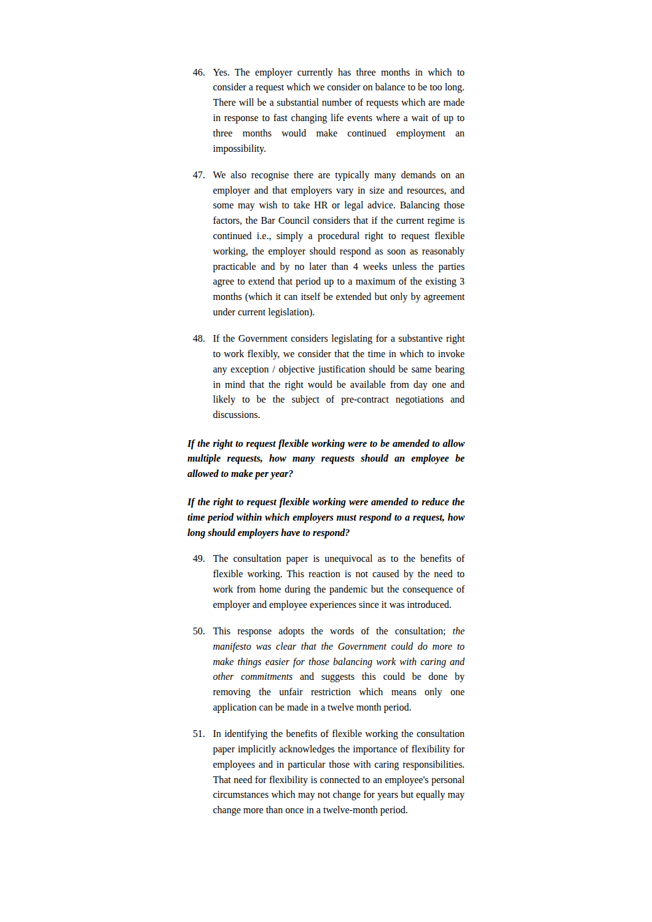Yes. The employer currently has three months in which to consider a request which we consider on balance to be too long. There will be a substantial number of requests which are made in response to fast changing life events where a wait of up to three months would make continued employment an impossibility.
We also recognise there are typically many demands on an employer and that employers vary in size and resources, and some may wish to take HR or legal advice. Balancing those factors, the Bar Council considers that if the current regime is continued i.e., simply a procedural right to request flexible working, the employer should respond as soon as reasonably practicable and by no later than 4 weeks unless the parties agree to extend that period up to a maximum of the existing 3 months (which it can itself be extended but only by agreement under current legislation).
If the Government considers legislating for a substantive right to work flexibly, we consider that the time in which to invoke any exception / objective justification should be same bearing in mind that the right would be available from day one and likely to be the subject of pre-contract negotiations and discussions.
If the right to request flexible working were to be amended to allow multiple requests, how many requests should an employee be allowed to make per year?
If the right to request flexible working were amended to reduce the time period within which employers must respond to a request, how long should employers have to respond?
The consultation paper is unequivocal as to the benefits of flexible working. This reaction is not caused by the need to work from home during the pandemic but the consequence of employer and employee experiences since it was introduced.
This response adopts the words of the consultation; the manifesto was clear that the Government could do more to make things easier for those balancing work with caring and other commitments and suggests this could be done by removing the unfair restriction which means only one application can be made in a twelve month period.
In identifying the benefits of flexible working the consultation paper implicitly acknowledges the importance of flexibility for employees and in particular those with caring responsibilities. That need for flexibility is connected to an employee's personal circumstances which may not change for years but equally may change more than once in a twelve-month period.